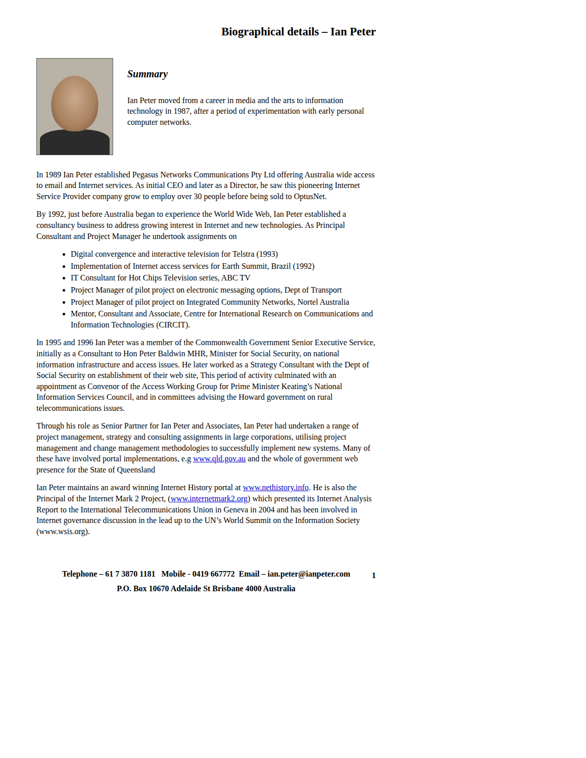Biographical details – Ian Peter
Summary
Ian Peter moved from a career in media and the arts to information technology in 1987, after a period of experimentation with early personal computer networks.
In 1989 Ian Peter established Pegasus Networks Communications Pty Ltd offering Australia wide access to email and Internet services. As initial CEO and later as a Director, he saw this pioneering Internet Service Provider company grow to employ over 30 people before being sold to OptusNet.
By 1992, just before Australia began to experience the World Wide Web, Ian Peter established a consultancy business to address growing interest in Internet and new technologies. As Principal Consultant and Project Manager he undertook assignments on
Digital convergence and interactive television for Telstra (1993)
Implementation of Internet access services for Earth Summit, Brazil (1992)
IT Consultant for Hot Chips Television series, ABC TV
Project Manager of pilot project on electronic messaging options, Dept of Transport
Project Manager of pilot project on Integrated Community Networks, Nortel Australia
Mentor, Consultant and Associate, Centre for International Research on Communications and Information Technologies (CIRCIT).
In 1995 and 1996 Ian Peter was a member of the Commonwealth Government Senior Executive Service, initially as a Consultant to Hon Peter Baldwin MHR, Minister for Social Security, on national information infrastructure and access issues. He later worked as a Strategy Consultant with the Dept of Social Security on establishment of their web site, This period of activity culminated with an appointment as Convenor of the Access Working Group for Prime Minister Keating’s National Information Services Council, and in committees advising the Howard government on rural telecommunications issues.
Through his role as Senior Partner for Ian Peter and Associates, Ian Peter had undertaken a range of project management, strategy and consulting assignments in large corporations, utilising project management and change management methodologies to successfully implement new systems. Many of these have involved portal implementations, e.g www.qld.gov.au and the whole of government web presence for the State of Queensland
Ian Peter maintains an award winning Internet History portal at www.nethistory.info. He is also the Principal of the Internet Mark 2 Project, (www.internetmark2.org) which presented its Internet Analysis Report to the International Telecommunications Union in Geneva in 2004 and has been involved in Internet governance discussion in the lead up to the UN’s World Summit on the Information Society (www.wsis.org).
Telephone – 61 7 3870 1181 Mobile - 0419 667772 Email – ian.peter@ianpeter.com
P.O. Box 10670 Adelaide St Brisbane 4000 Australia
1